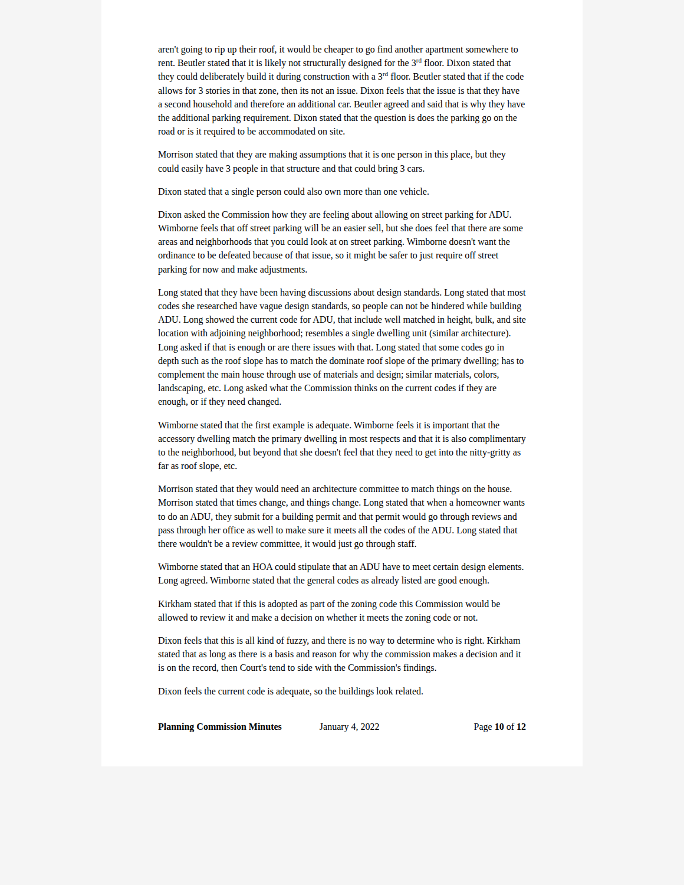aren't going to rip up their roof, it would be cheaper to go find another apartment somewhere to rent. Beutler stated that it is likely not structurally designed for the 3rd floor. Dixon stated that they could deliberately build it during construction with a 3rd floor. Beutler stated that if the code allows for 3 stories in that zone, then its not an issue. Dixon feels that the issue is that they have a second household and therefore an additional car. Beutler agreed and said that is why they have the additional parking requirement. Dixon stated that the question is does the parking go on the road or is it required to be accommodated on site.
Morrison stated that they are making assumptions that it is one person in this place, but they could easily have 3 people in that structure and that could bring 3 cars.
Dixon stated that a single person could also own more than one vehicle.
Dixon asked the Commission how they are feeling about allowing on street parking for ADU. Wimborne feels that off street parking will be an easier sell, but she does feel that there are some areas and neighborhoods that you could look at on street parking. Wimborne doesn't want the ordinance to be defeated because of that issue, so it might be safer to just require off street parking for now and make adjustments.
Long stated that they have been having discussions about design standards. Long stated that most codes she researched have vague design standards, so people can not be hindered while building ADU. Long showed the current code for ADU, that include well matched in height, bulk, and site location with adjoining neighborhood; resembles a single dwelling unit (similar architecture). Long asked if that is enough or are there issues with that. Long stated that some codes go in depth such as the roof slope has to match the dominate roof slope of the primary dwelling; has to complement the main house through use of materials and design; similar materials, colors, landscaping, etc. Long asked what the Commission thinks on the current codes if they are enough, or if they need changed.
Wimborne stated that the first example is adequate. Wimborne feels it is important that the accessory dwelling match the primary dwelling in most respects and that it is also complimentary to the neighborhood, but beyond that she doesn't feel that they need to get into the nitty-gritty as far as roof slope, etc.
Morrison stated that they would need an architecture committee to match things on the house. Morrison stated that times change, and things change. Long stated that when a homeowner wants to do an ADU, they submit for a building permit and that permit would go through reviews and pass through her office as well to make sure it meets all the codes of the ADU. Long stated that there wouldn't be a review committee, it would just go through staff.
Wimborne stated that an HOA could stipulate that an ADU have to meet certain design elements. Long agreed. Wimborne stated that the general codes as already listed are good enough.
Kirkham stated that if this is adopted as part of the zoning code this Commission would be allowed to review it and make a decision on whether it meets the zoning code or not.
Dixon feels that this is all kind of fuzzy, and there is no way to determine who is right. Kirkham stated that as long as there is a basis and reason for why the commission makes a decision and it is on the record, then Court's tend to side with the Commission's findings.
Dixon feels the current code is adequate, so the buildings look related.
Planning Commission Minutes January 4, 2022
Page 10 of 12